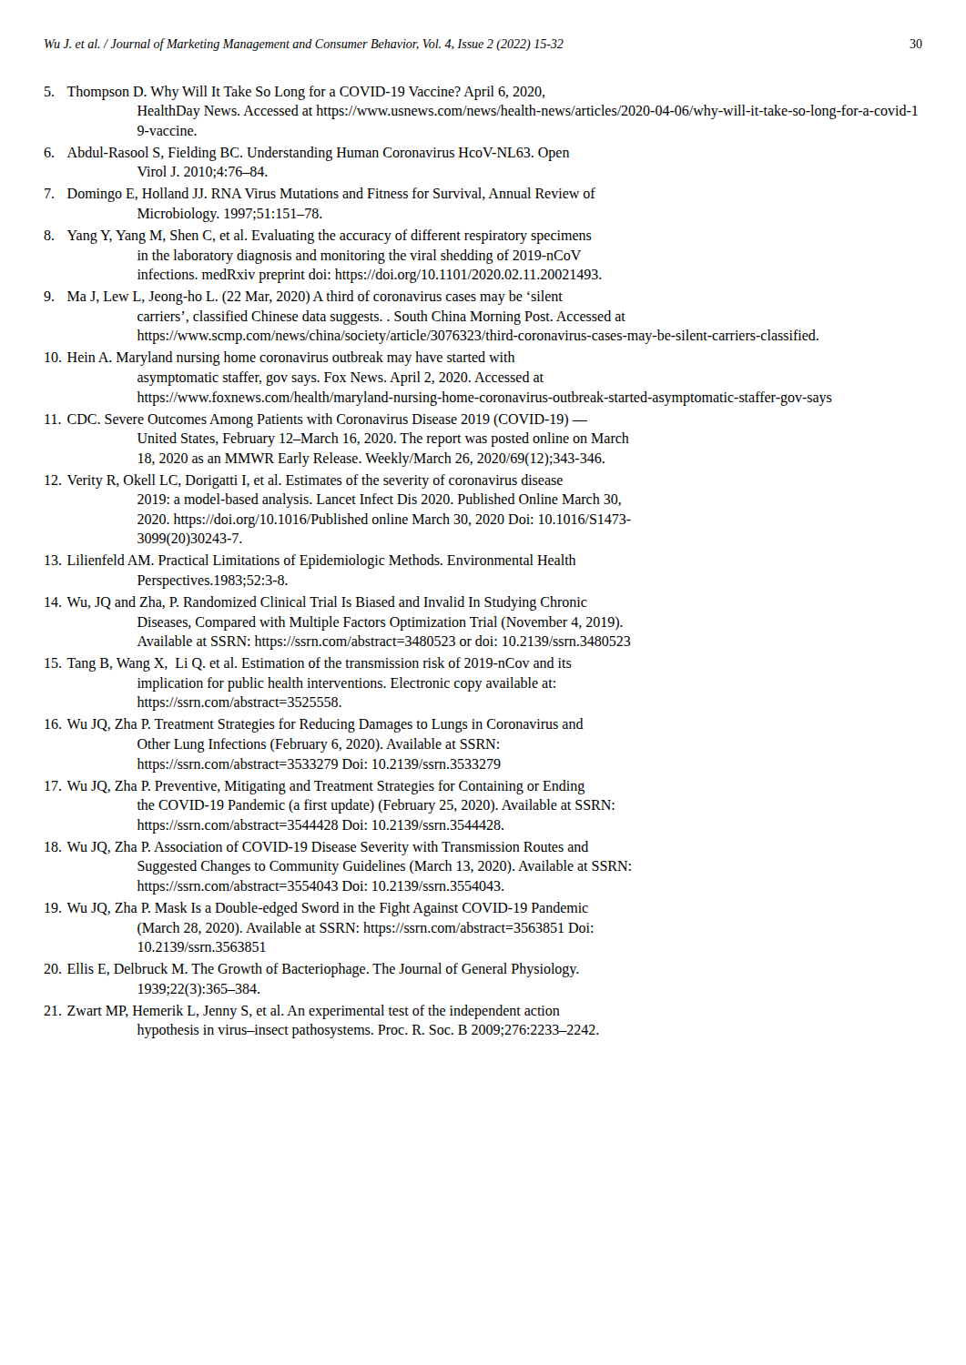Wu J. et al. / Journal of Marketing Management and Consumer Behavior, Vol. 4, Issue 2 (2022) 15-32 30
5. Thompson D. Why Will It Take So Long for a COVID-19 Vaccine? April 6, 2020, HealthDay News. Accessed at https://www.usnews.com/news/health-news/articles/2020-04-06/why-will-it-take-so-long-for-a-covid-19-vaccine.
6. Abdul-Rasool S, Fielding BC. Understanding Human Coronavirus HcoV-NL63. Open Virol J. 2010;4:76–84.
7. Domingo E, Holland JJ. RNA Virus Mutations and Fitness for Survival, Annual Review of Microbiology. 1997;51:151–78.
8. Yang Y, Yang M, Shen C, et al. Evaluating the accuracy of different respiratory specimens in the laboratory diagnosis and monitoring the viral shedding of 2019-nCoV infections. medRxiv preprint doi: https://doi.org/10.1101/2020.02.11.20021493.
9. Ma J, Lew L, Jeong-ho L. (22 Mar, 2020) A third of coronavirus cases may be ‘silent carriers’, classified Chinese data suggests. . South China Morning Post. Accessed at https://www.scmp.com/news/china/society/article/3076323/third-coronavirus-cases-may-be-silent-carriers-classified.
10. Hein A. Maryland nursing home coronavirus outbreak may have started with asymptomatic staffer, gov says. Fox News. April 2, 2020. Accessed at https://www.foxnews.com/health/maryland-nursing-home-coronavirus-outbreak-started-asymptomatic-staffer-gov-says
11. CDC. Severe Outcomes Among Patients with Coronavirus Disease 2019 (COVID-19) — United States, February 12–March 16, 2020. The report was posted online on March 18, 2020 as an MMWR Early Release. Weekly/March 26, 2020/69(12);343-346.
12. Verity R, Okell LC, Dorigatti I, et al. Estimates of the severity of coronavirus disease 2019: a model-based analysis. Lancet Infect Dis 2020. Published Online March 30, 2020. https://doi.org/10.1016/Published online March 30, 2020 Doi: 10.1016/S1473- 3099(20)30243-7.
13. Lilienfeld AM. Practical Limitations of Epidemiologic Methods. Environmental Health Perspectives.1983;52:3-8.
14. Wu, JQ and Zha, P. Randomized Clinical Trial Is Biased and Invalid In Studying Chronic Diseases, Compared with Multiple Factors Optimization Trial (November 4, 2019). Available at SSRN: https://ssrn.com/abstract=3480523 or doi: 10.2139/ssrn.3480523
15. Tang B, Wang X, Li Q. et al. Estimation of the transmission risk of 2019-nCov and its implication for public health interventions. Electronic copy available at: https://ssrn.com/abstract=3525558.
16. Wu JQ, Zha P. Treatment Strategies for Reducing Damages to Lungs in Coronavirus and Other Lung Infections (February 6, 2020). Available at SSRN: https://ssrn.com/abstract=3533279 Doi: 10.2139/ssrn.3533279
17. Wu JQ, Zha P. Preventive, Mitigating and Treatment Strategies for Containing or Ending the COVID-19 Pandemic (a first update) (February 25, 2020). Available at SSRN: https://ssrn.com/abstract=3544428 Doi: 10.2139/ssrn.3544428.
18. Wu JQ, Zha P. Association of COVID-19 Disease Severity with Transmission Routes and Suggested Changes to Community Guidelines (March 13, 2020). Available at SSRN: https://ssrn.com/abstract=3554043 Doi: 10.2139/ssrn.3554043.
19. Wu JQ, Zha P. Mask Is a Double-edged Sword in the Fight Against COVID-19 Pandemic (March 28, 2020). Available at SSRN: https://ssrn.com/abstract=3563851 Doi: 10.2139/ssrn.3563851
20. Ellis E, Delbruck M. The Growth of Bacteriophage. The Journal of General Physiology. 1939;22(3):365–384.
21. Zwart MP, Hemerik L, Jenny S, et al. An experimental test of the independent action hypothesis in virus–insect pathosystems. Proc. R. Soc. B 2009;276:2233–2242.